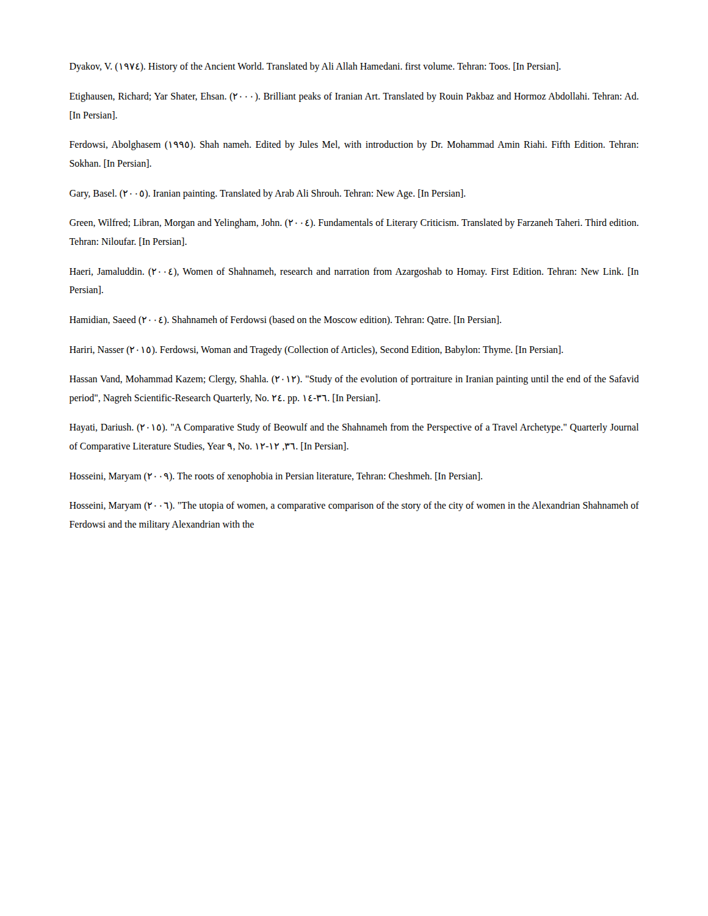Dyakov, V. (١٩٧٤). History of the Ancient World. Translated by Ali Allah Hamedani. first volume. Tehran: Toos. [In Persian].
Etighausen, Richard; Yar Shater, Ehsan. (٢٠٠٠). Brilliant peaks of Iranian Art. Translated by Rouin Pakbaz and Hormoz Abdollahi. Tehran: Ad. [In Persian].
Ferdowsi, Abolghasem (١٩٩٥). Shah nameh. Edited by Jules Mel, with introduction by Dr. Mohammad Amin Riahi. Fifth Edition. Tehran: Sokhan. [In Persian].
Gary, Basel. (٢٠٠٥). Iranian painting. Translated by Arab Ali Shrouh. Tehran: New Age. [In Persian].
Green, Wilfred; Libran, Morgan and Yelingham, John. (٢٠٠٤). Fundamentals of Literary Criticism. Translated by Farzaneh Taheri. Third edition. Tehran: Niloufar. [In Persian].
Haeri, Jamaluddin. (٢٠٠٤), Women of Shahnameh, research and narration from Azargoshab to Homay. First Edition. Tehran: New Link. [In Persian].
Hamidian, Saeed (٢٠٠٤). Shahnameh of Ferdowsi (based on the Moscow edition). Tehran: Qatre. [In Persian].
Hariri, Nasser (٢٠١٥). Ferdowsi, Woman and Tragedy (Collection of Articles), Second Edition, Babylon: Thyme. [In Persian].
Hassan Vand, Mohammad Kazem; Clergy, Shahla. (٢٠١٢). "Study of the evolution of portraiture in Iranian painting until the end of the Safavid period", Nagreh Scientific-Research Quarterly, No. ٢٤. pp. ٣٦-١٤. [In Persian].
Hayati, Dariush. (٢٠١٥). "A Comparative Study of Beowulf and the Shahnameh from the Perspective of a Travel Archetype." Quarterly Journal of Comparative Literature Studies, Year ٩, No. ٣٦, ١٢-١٢. [In Persian].
Hosseini, Maryam (٢٠٠٩). The roots of xenophobia in Persian literature, Tehran: Cheshmeh. [In Persian].
Hosseini, Maryam (٢٠٠٦). "The utopia of women, a comparative comparison of the story of the city of women in the Alexandrian Shahnameh of Ferdowsi and the military Alexandrian with the